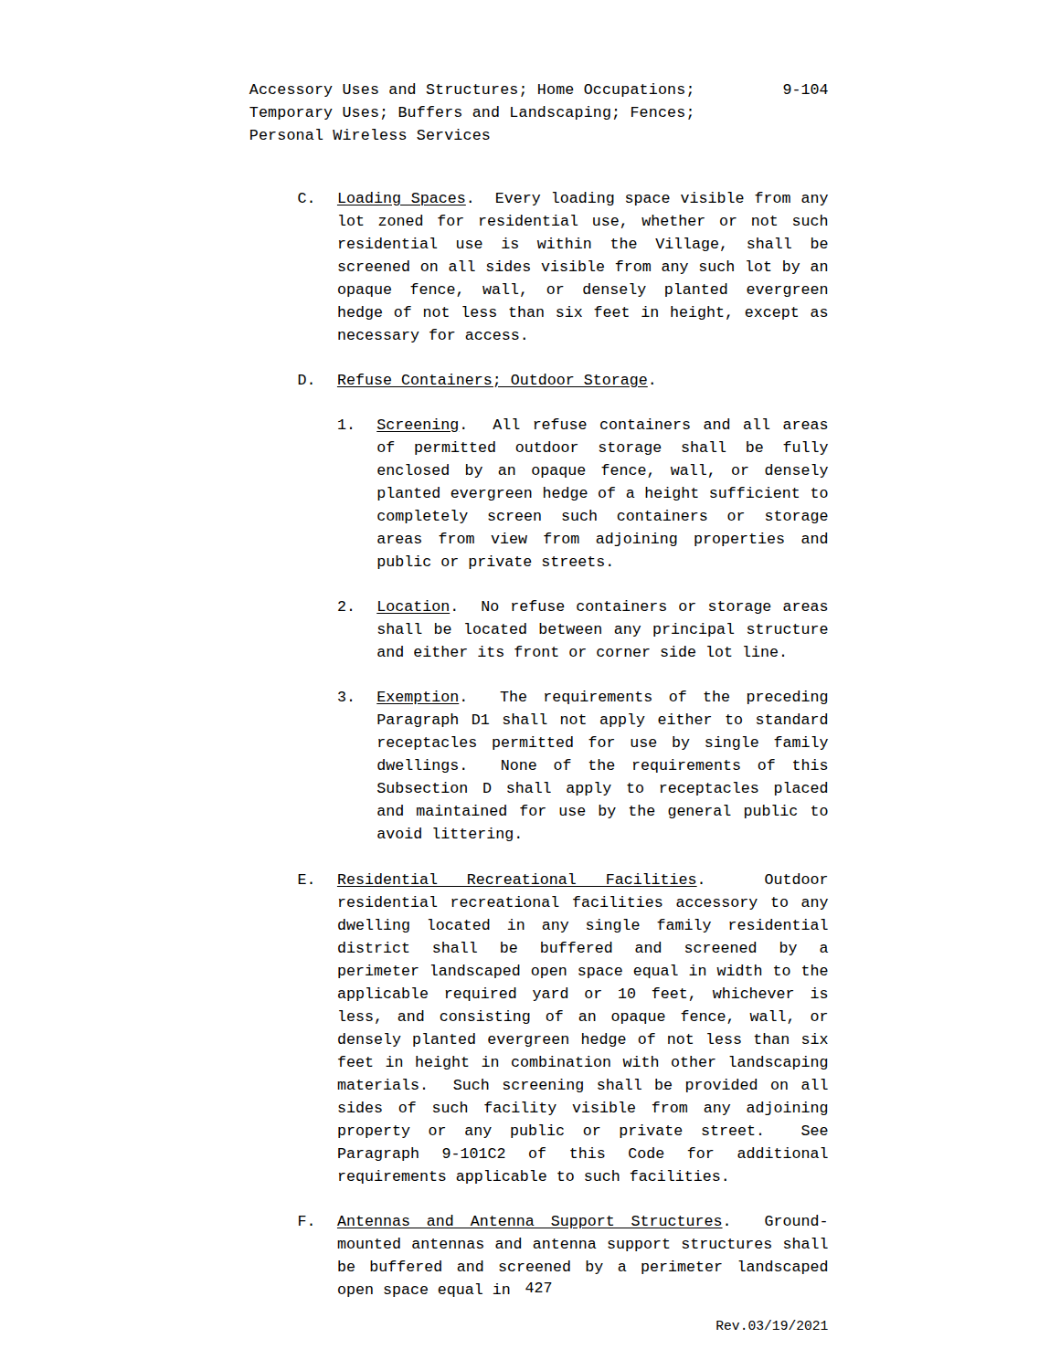Accessory Uses and Structures; Home Occupations; Temporary Uses; Buffers and Landscaping; Fences; Personal Wireless Services
9-104
C.
Loading Spaces. Every loading space visible from any lot zoned for residential use, whether or not such residential use is within the Village, shall be screened on all sides visible from any such lot by an opaque fence, wall, or densely planted evergreen hedge of not less than six feet in height, except as necessary for access.
D.
Refuse Containers; Outdoor Storage.
1.
Screening. All refuse containers and all areas of permitted outdoor storage shall be fully enclosed by an opaque fence, wall, or densely planted evergreen hedge of a height sufficient to completely screen such containers or storage areas from view from adjoining properties and public or private streets.
2.
Location. No refuse containers or storage areas shall be located between any principal structure and either its front or corner side lot line.
3.
Exemption. The requirements of the preceding Paragraph D1 shall not apply either to standard receptacles permitted for use by single family dwellings. None of the requirements of this Subsection D shall apply to receptacles placed and maintained for use by the general public to avoid littering.
E.
Residential Recreational Facilities. Outdoor residential recreational facilities accessory to any dwelling located in any single family residential district shall be buffered and screened by a perimeter landscaped open space equal in width to the applicable required yard or 10 feet, whichever is less, and consisting of an opaque fence, wall, or densely planted evergreen hedge of not less than six feet in height in combination with other landscaping materials. Such screening shall be provided on all sides of such facility visible from any adjoining property or any public or private street. See Paragraph 9-101C2 of this Code for additional requirements applicable to such facilities.
F.
Antennas and Antenna Support Structures. Ground-mounted antennas and antenna support structures shall be buffered and screened by a perimeter landscaped open space equal in
427
Rev.03/19/2021